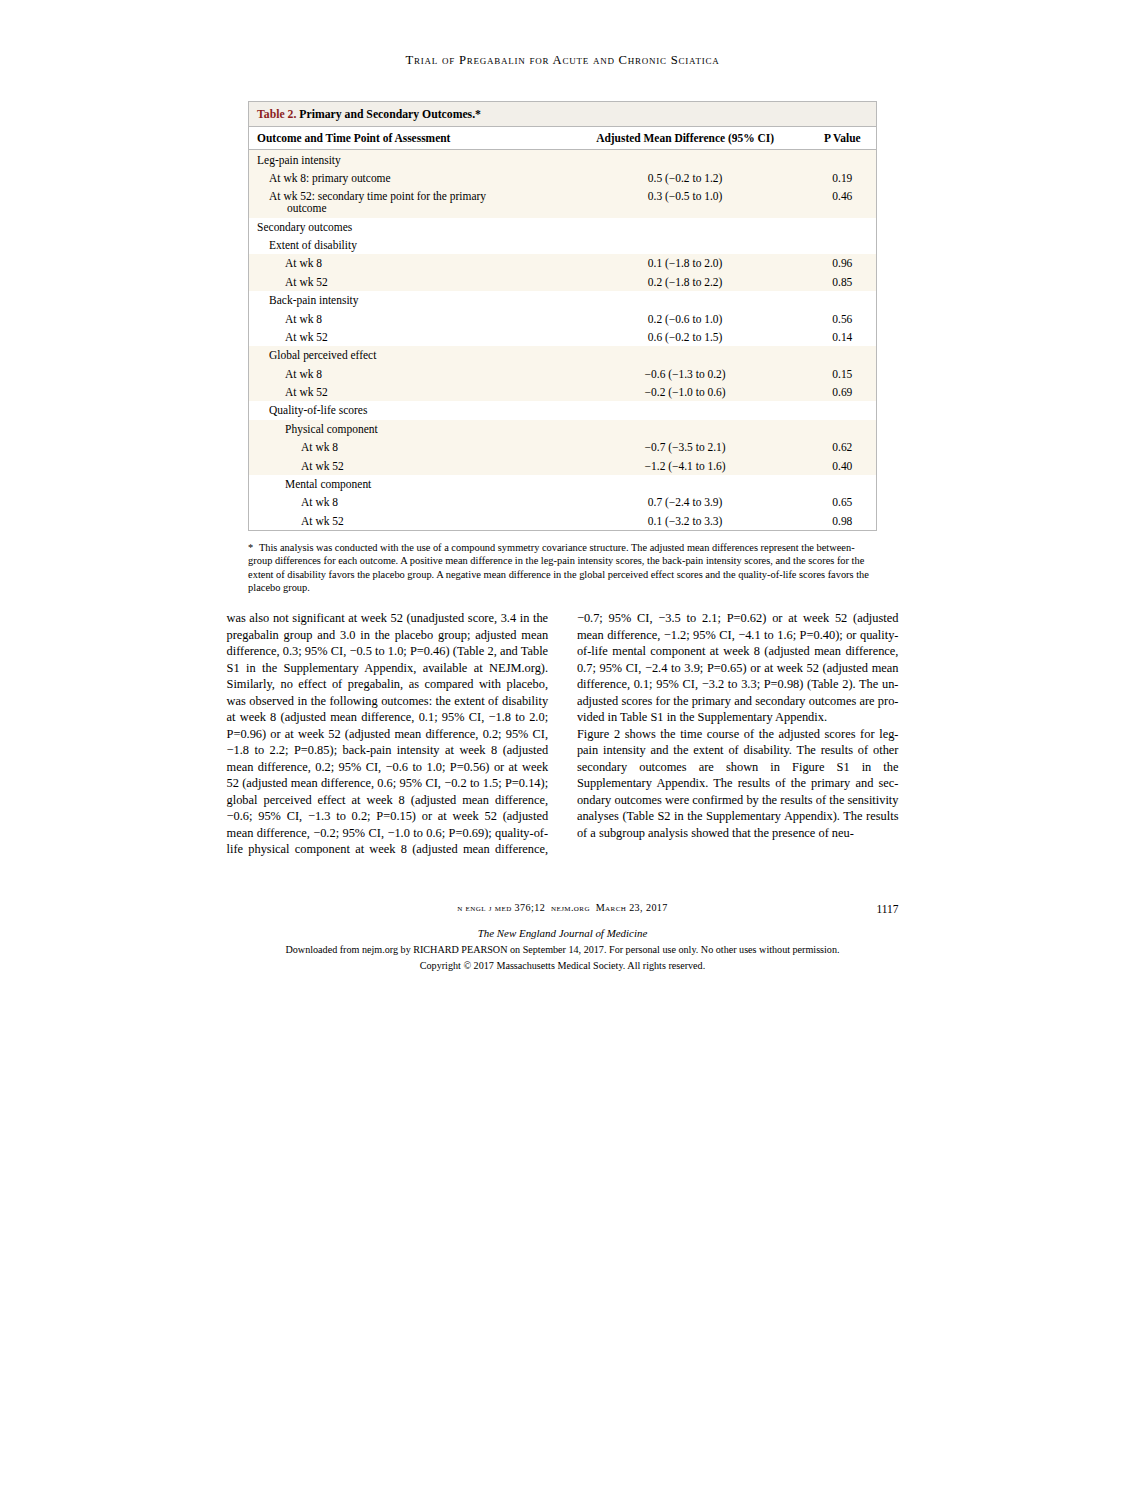Trial of Pregabalin for Acute and Chronic Sciatica
Table 2. Primary and Secondary Outcomes.*
| Outcome and Time Point of Assessment | Adjusted Mean Difference (95% CI) | P Value |
| --- | --- | --- |
| Leg-pain intensity | | |
| At wk 8: primary outcome | 0.5 (−0.2 to 1.2) | 0.19 |
| At wk 52: secondary time point for the primary outcome | 0.3 (−0.5 to 1.0) | 0.46 |
| Secondary outcomes | | |
| Extent of disability | | |
| At wk 8 | 0.1 (−1.8 to 2.0) | 0.96 |
| At wk 52 | 0.2 (−1.8 to 2.2) | 0.85 |
| Back-pain intensity | | |
| At wk 8 | 0.2 (−0.6 to 1.0) | 0.56 |
| At wk 52 | 0.6 (−0.2 to 1.5) | 0.14 |
| Global perceived effect | | |
| At wk 8 | −0.6 (−1.3 to 0.2) | 0.15 |
| At wk 52 | −0.2 (−1.0 to 0.6) | 0.69 |
| Quality-of-life scores | | |
| Physical component | | |
| At wk 8 | −0.7 (−3.5 to 2.1) | 0.62 |
| At wk 52 | −1.2 (−4.1 to 1.6) | 0.40 |
| Mental component | | |
| At wk 8 | 0.7 (−2.4 to 3.9) | 0.65 |
| At wk 52 | 0.1 (−3.2 to 3.3) | 0.98 |
* This analysis was conducted with the use of a compound symmetry covariance structure. The adjusted mean differences represent the between-group differences for each outcome. A positive mean difference in the leg-pain intensity scores, the back-pain intensity scores, and the scores for the extent of disability favors the placebo group. A negative mean difference in the global perceived effect scores and the quality-of-life scores favors the placebo group.
was also not significant at week 52 (unadjusted score, 3.4 in the pregabalin group and 3.0 in the placebo group; adjusted mean difference, 0.3; 95% CI, −0.5 to 1.0; P=0.46) (Table 2, and Table S1 in the Supplementary Appendix, available at NEJM.org). Similarly, no effect of pregabalin, as compared with placebo, was observed in the following outcomes: the extent of disability at week 8 (adjusted mean difference, 0.1; 95% CI, −1.8 to 2.0; P=0.96) or at week 52 (adjusted mean difference, 0.2; 95% CI, −1.8 to 2.2; P=0.85); back-pain intensity at week 8 (adjusted mean difference, 0.2; 95% CI, −0.6 to 1.0; P=0.56) or at week 52 (adjusted mean difference, 0.6; 95% CI, −0.2 to 1.5; P=0.14); global perceived effect at week 8 (adjusted mean difference, −0.6; 95% CI, −1.3 to 0.2; P=0.15) or at week 52 (adjusted mean difference, −0.2; 95% CI, −1.0 to 0.6; P=0.69); quality-of-life physical component at week 8 (adjusted mean difference, −0.7; 95% CI, −3.5 to 2.1; P=0.62) or at week 52 (adjusted mean difference, −1.2; 95% CI, −4.1 to 1.6; P=0.40); or quality-of-life mental component at week 8 (adjusted mean difference, 0.7; 95% CI, −2.4 to 3.9; P=0.65) or at week 52 (adjusted mean difference, 0.1; 95% CI, −3.2 to 3.3; P=0.98) (Table 2). The unadjusted scores for the primary and secondary outcomes are provided in Table S1 in the Supplementary Appendix.
Figure 2 shows the time course of the adjusted scores for leg-pain intensity and the extent of disability. The results of other secondary outcomes are shown in Figure S1 in the Supplementary Appendix. The results of the primary and secondary outcomes were confirmed by the results of the sensitivity analyses (Table S2 in the Supplementary Appendix). The results of a subgroup analysis showed that the presence of neu-
n engl j med 376;12 nejm.org March 23, 2017 1117
The New England Journal of Medicine
Downloaded from nejm.org by RICHARD PEARSON on September 14, 2017. For personal use only. No other uses without permission.
Copyright © 2017 Massachusetts Medical Society. All rights reserved.